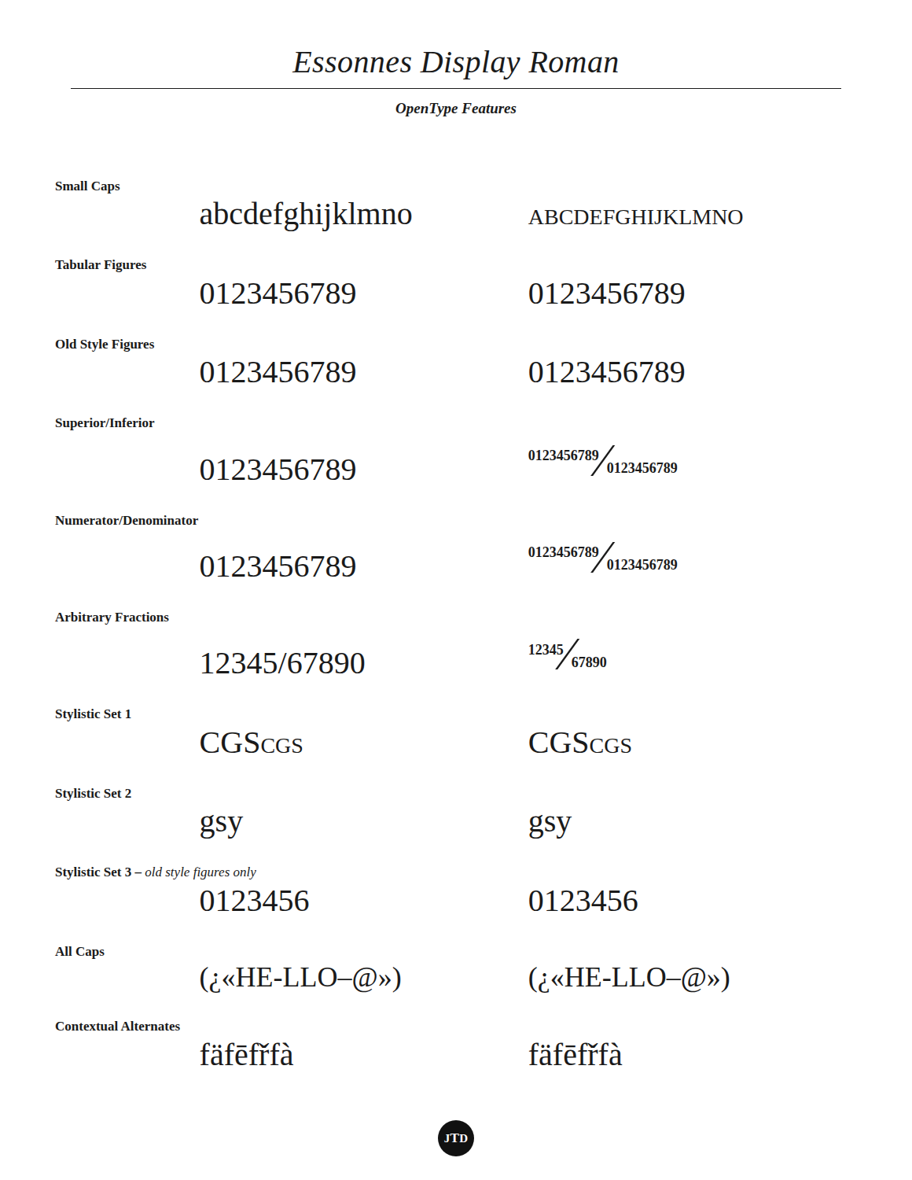Essonnes Display Roman
OpenType Features
| Small Caps |
| | abcdefghijklmno | abcdefghijklmno |
| Tabular Figures |
| | 0123456789 | 0123456789 |
| Old Style Figures |
| | 0123456789 | 0123456789 |
| Superior/Inferior |
| | 0123456789 | 0123456789 ⁄ 0123456789 |
| Numerator/Denominator |
| | 0123456789 | 0123456789 ⁄ 0123456789 |
| Arbitrary Fractions |
| | 12345/67890 | 12345 ⁄ 67890 |
| Stylistic Set 1 |
| | CGS cgs | CGS cgs |
| Stylistic Set 2 |
| | gsy | gsy |
| Stylistic Set 3 – old style figures only |
| | 0123456 | 0123456 |
| All Caps |
| | (¿«HE-LLO–@») | (¿«HE-LLO–@») |
| Contextual Alternates |
| | fäfēfřfà | fäfēfřfà |
JTD